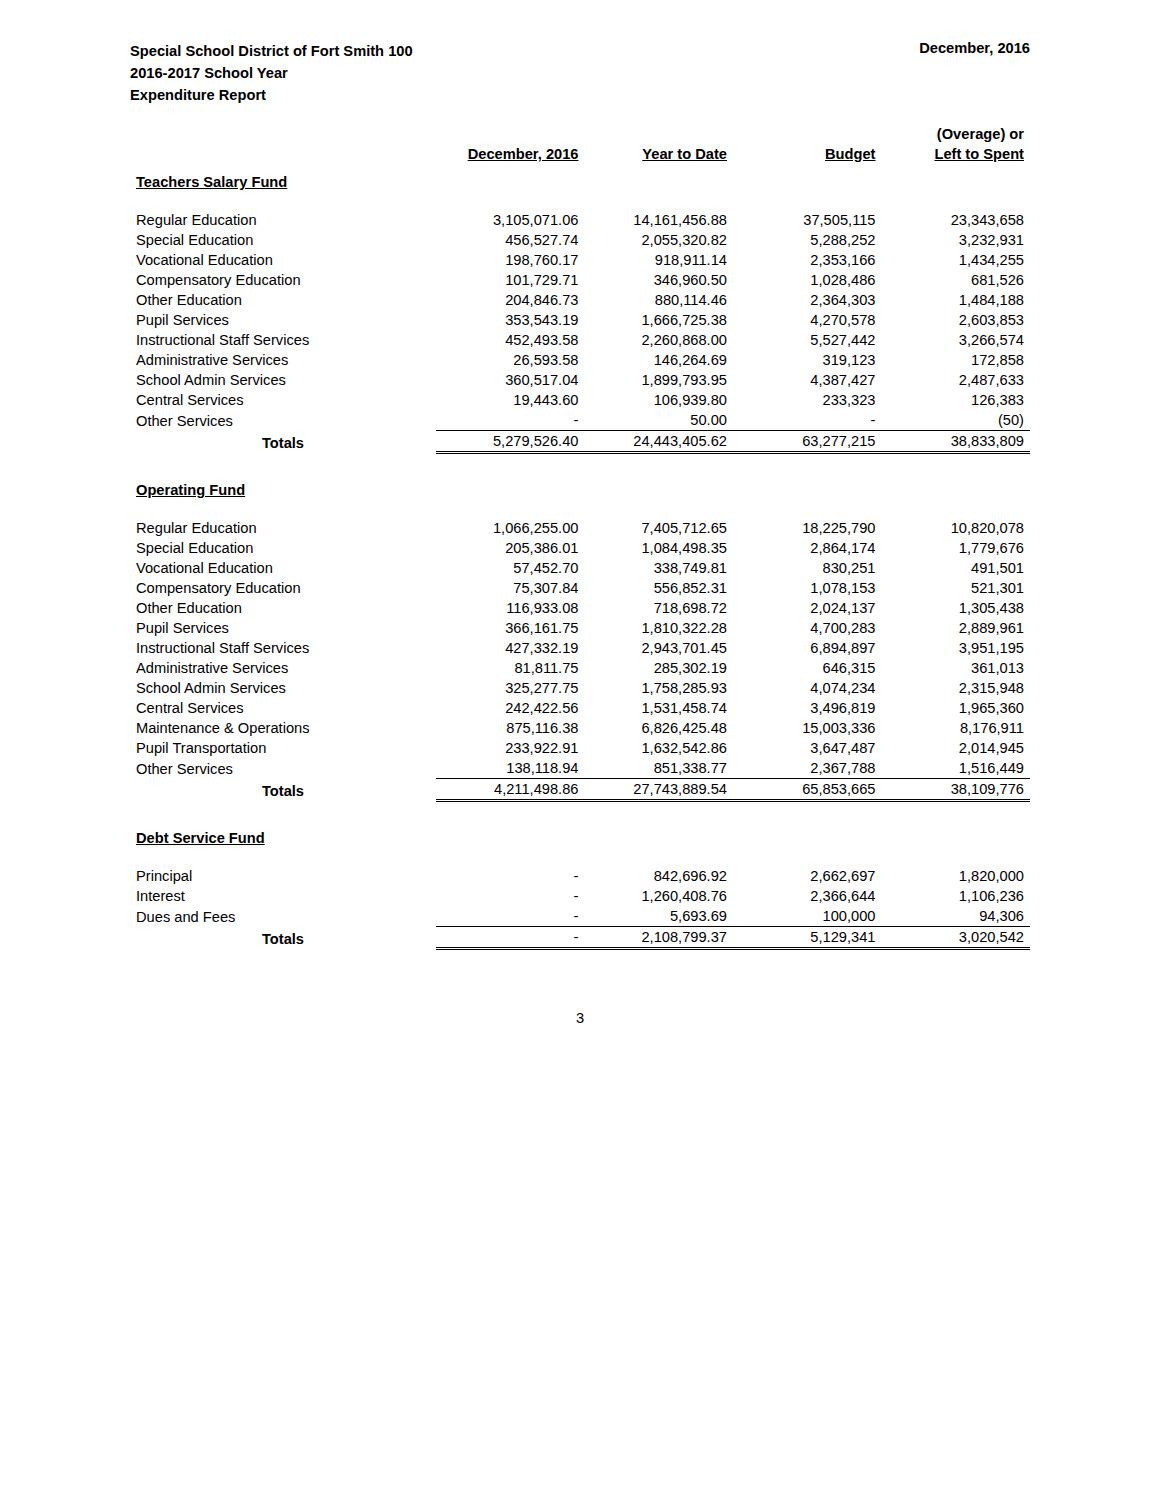Special School District of Fort Smith 100
2016-2017 School Year
Expenditure Report
December, 2016
| | | | | (Overage) or |
| --- | --- | --- | --- | --- |
| | December, 2016 | Year to Date | Budget | Left to Spent |
| Teachers Salary Fund | |
| Regular Education | 3,105,071.06 | 14,161,456.88 | 37,505,115 | 23,343,658 |
| Special Education | 456,527.74 | 2,055,320.82 | 5,288,252 | 3,232,931 |
| Vocational Education | 198,760.17 | 918,911.14 | 2,353,166 | 1,434,255 |
| Compensatory Education | 101,729.71 | 346,960.50 | 1,028,486 | 681,526 |
| Other Education | 204,846.73 | 880,114.46 | 2,364,303 | 1,484,188 |
| Pupil Services | 353,543.19 | 1,666,725.38 | 4,270,578 | 2,603,853 |
| Instructional Staff Services | 452,493.58 | 2,260,868.00 | 5,527,442 | 3,266,574 |
| Administrative Services | 26,593.58 | 146,264.69 | 319,123 | 172,858 |
| School Admin Services | 360,517.04 | 1,899,793.95 | 4,387,427 | 2,487,633 |
| Central Services | 19,443.60 | 106,939.80 | 233,323 | 126,383 |
| Other Services | - | 50.00 | - | (50) |
| Totals | 5,279,526.40 | 24,443,405.62 | 63,277,215 | 38,833,809 |
| Operating Fund | |
| Regular Education | 1,066,255.00 | 7,405,712.65 | 18,225,790 | 10,820,078 |
| Special Education | 205,386.01 | 1,084,498.35 | 2,864,174 | 1,779,676 |
| Vocational Education | 57,452.70 | 338,749.81 | 830,251 | 491,501 |
| Compensatory Education | 75,307.84 | 556,852.31 | 1,078,153 | 521,301 |
| Other Education | 116,933.08 | 718,698.72 | 2,024,137 | 1,305,438 |
| Pupil Services | 366,161.75 | 1,810,322.28 | 4,700,283 | 2,889,961 |
| Instructional Staff Services | 427,332.19 | 2,943,701.45 | 6,894,897 | 3,951,195 |
| Administrative Services | 81,811.75 | 285,302.19 | 646,315 | 361,013 |
| School Admin Services | 325,277.75 | 1,758,285.93 | 4,074,234 | 2,315,948 |
| Central Services | 242,422.56 | 1,531,458.74 | 3,496,819 | 1,965,360 |
| Maintenance & Operations | 875,116.38 | 6,826,425.48 | 15,003,336 | 8,176,911 |
| Pupil Transportation | 233,922.91 | 1,632,542.86 | 3,647,487 | 2,014,945 |
| Other Services | 138,118.94 | 851,338.77 | 2,367,788 | 1,516,449 |
| Totals | 4,211,498.86 | 27,743,889.54 | 65,853,665 | 38,109,776 |
| Debt Service Fund | |
| Principal | - | 842,696.92 | 2,662,697 | 1,820,000 |
| Interest | - | 1,260,408.76 | 2,366,644 | 1,106,236 |
| Dues and Fees | - | 5,693.69 | 100,000 | 94,306 |
| Totals | - | 2,108,799.37 | 5,129,341 | 3,020,542 |
3